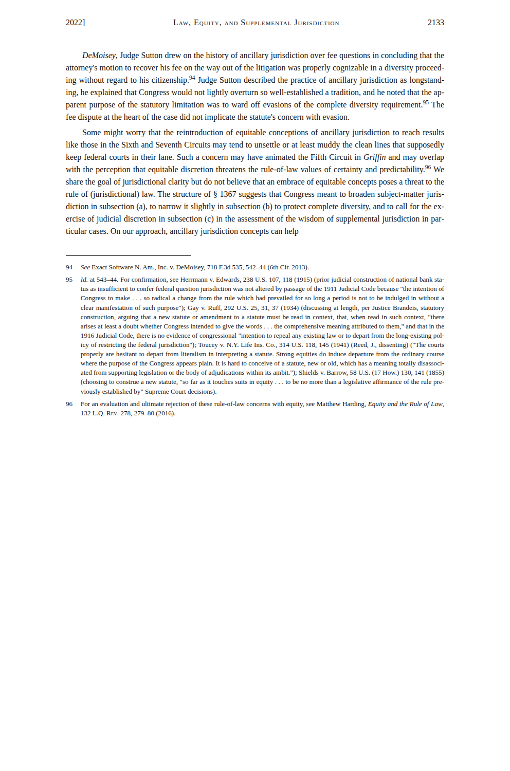2022] Law, Equity, and Supplemental Jurisdiction 2133
DeMoisey, Judge Sutton drew on the history of ancillary jurisdiction over fee questions in concluding that the attorney's motion to recover his fee on the way out of the litigation was properly cognizable in a diversity proceeding without regard to his citizenship.94 Judge Sutton described the practice of ancillary jurisdiction as longstanding, he explained that Congress would not lightly overturn so well-established a tradition, and he noted that the apparent purpose of the statutory limitation was to ward off evasions of the complete diversity requirement.95 The fee dispute at the heart of the case did not implicate the statute's concern with evasion.
Some might worry that the reintroduction of equitable conceptions of ancillary jurisdiction to reach results like those in the Sixth and Seventh Circuits may tend to unsettle or at least muddy the clean lines that supposedly keep federal courts in their lane. Such a concern may have animated the Fifth Circuit in Griffin and may overlap with the perception that equitable discretion threatens the rule-of-law values of certainty and predictability.96 We share the goal of jurisdictional clarity but do not believe that an embrace of equitable concepts poses a threat to the rule of (jurisdictional) law. The structure of § 1367 suggests that Congress meant to broaden subject-matter jurisdiction in subsection (a), to narrow it slightly in subsection (b) to protect complete diversity, and to call for the exercise of judicial discretion in subsection (c) in the assessment of the wisdom of supplemental jurisdiction in particular cases. On our approach, ancillary jurisdiction concepts can help
94 See Exact Software N. Am., Inc. v. DeMoisey, 718 F.3d 535, 542–44 (6th Cir. 2013).
95 Id. at 543–44. For confirmation, see Herrmann v. Edwards, 238 U.S. 107, 118 (1915) (prior judicial construction of national bank status as insufficient to confer federal question jurisdiction was not altered by passage of the 1911 Judicial Code because "the intention of Congress to make . . . so radical a change from the rule which had prevailed for so long a period is not to be indulged in without a clear manifestation of such purpose"); Gay v. Ruff, 292 U.S. 25, 31, 37 (1934) (discussing at length, per Justice Brandeis, statutory construction, arguing that a new statute or amendment to a statute must be read in context, that, when read in such context, "there arises at least a doubt whether Congress intended to give the words . . . the comprehensive meaning attributed to them," and that in the 1916 Judicial Code, there is no evidence of congressional "intention to repeal any existing law or to depart from the long-existing policy of restricting the federal jurisdiction"); Toucey v. N.Y. Life Ins. Co., 314 U.S. 118, 145 (1941) (Reed, J., dissenting) ("The courts properly are hesitant to depart from literalism in interpreting a statute. Strong equities do induce departure from the ordinary course where the purpose of the Congress appears plain. It is hard to conceive of a statute, new or old, which has a meaning totally disassociated from supporting legislation or the body of adjudications within its ambit."); Shields v. Barrow, 58 U.S. (17 How.) 130, 141 (1855) (choosing to construe a new statute, "so far as it touches suits in equity . . . to be no more than a legislative affirmance of the rule previously established by" Supreme Court decisions).
96 For an evaluation and ultimate rejection of these rule-of-law concerns with equity, see Matthew Harding, Equity and the Rule of Law, 132 L.Q. Rev. 278, 279–80 (2016).